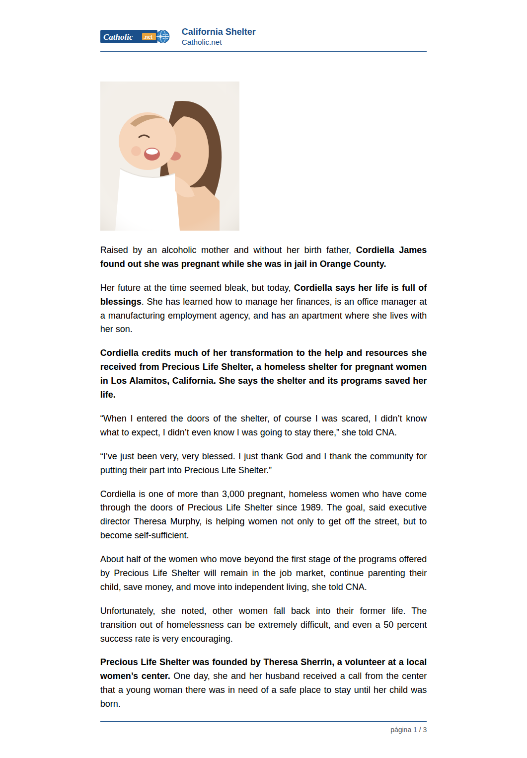Catholic .net
California Shelter
Catholic.net
Raised by an alcoholic mother and without her birth father, Cordiella James found out she was pregnant while she was in jail in Orange County.
Her future at the time seemed bleak, but today, Cordiella says her life is full of blessings. She has learned how to manage her finances, is an office manager at a manufacturing employment agency, and has an apartment where she lives with her son.
Cordiella credits much of her transformation to the help and resources she received from Precious Life Shelter, a homeless shelter for pregnant women in Los Alamitos, California. She says the shelter and its programs saved her life.
“When I entered the doors of the shelter, of course I was scared, I didn’t know what to expect, I didn’t even know I was going to stay there,” she told CNA.
“I’ve just been very, very blessed. I just thank God and I thank the community for putting their part into Precious Life Shelter.”
Cordiella is one of more than 3,000 pregnant, homeless women who have come through the doors of Precious Life Shelter since 1989. The goal, said executive director Theresa Murphy, is helping women not only to get off the street, but to become self-sufficient.
About half of the women who move beyond the first stage of the programs offered by Precious Life Shelter will remain in the job market, continue parenting their child, save money, and move into independent living, she told CNA.
Unfortunately, she noted, other women fall back into their former life. The transition out of homelessness can be extremely difficult, and even a 50 percent success rate is very encouraging.
Precious Life Shelter was founded by Theresa Sherrin, a volunteer at a local women’s center. One day, she and her husband received a call from the center that a young woman there was in need of a safe place to stay until her child was born.
página 1 / 3